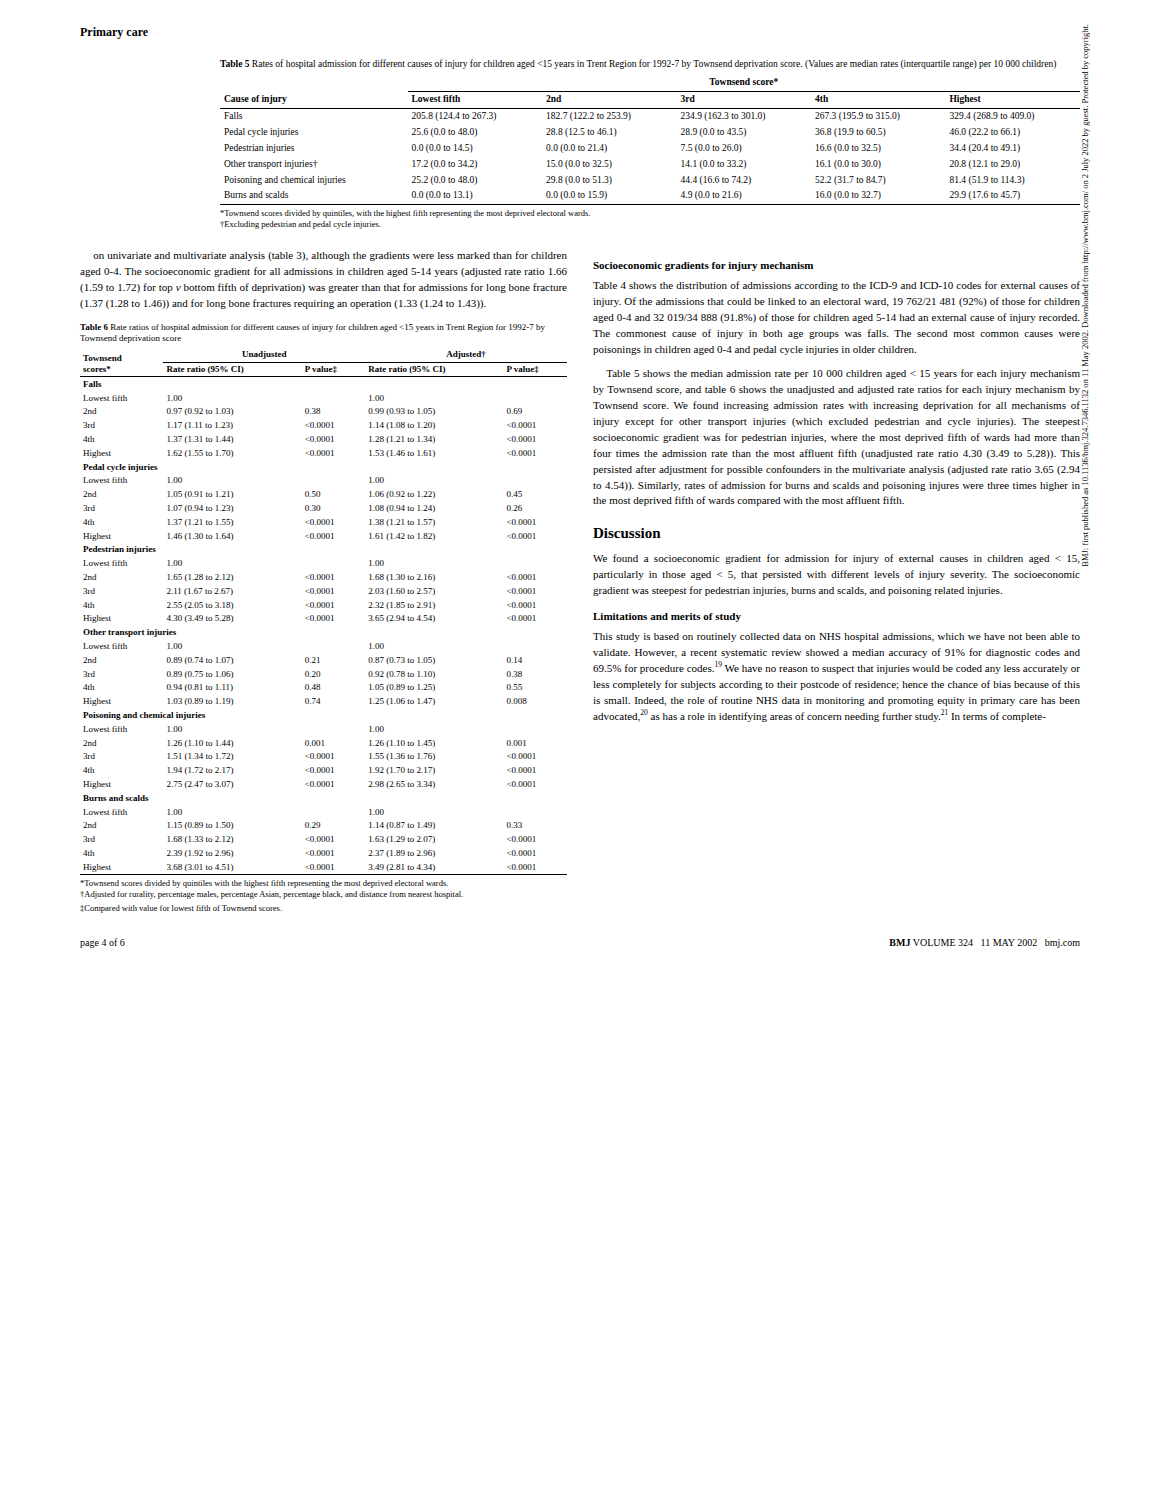BMJ: first published as 10.1136/bmj.324.7346.1132 on 11 May 2002. Downloaded from http://www.bmj.com/ on 2 July 2022 by guest. Protected by copyright.
Primary care
Table 5 Rates of hospital admission for different causes of injury for children aged <15 years in Trent Region for 1992-7 by Townsend deprivation score. (Values are median rates (interquartile range) per 10 000 children)
| | Townsend score* |
| --- | --- |
| Cause of injury | Lowest fifth | 2nd | 3rd | 4th | Highest |
| Falls | 205.8 (124.4 to 267.3) | 182.7 (122.2 to 253.9) | 234.9 (162.3 to 301.0) | 267.3 (195.9 to 315.0) | 329.4 (268.9 to 409.0) |
| Pedal cycle injuries | 25.6 (0.0 to 48.0) | 28.8 (12.5 to 46.1) | 28.9 (0.0 to 43.5) | 36.8 (19.9 to 60.5) | 46.0 (22.2 to 66.1) |
| Pedestrian injuries | 0.0 (0.0 to 14.5) | 0.0 (0.0 to 21.4) | 7.5 (0.0 to 26.0) | 16.6 (0.0 to 32.5) | 34.4 (20.4 to 49.1) |
| Other transport injuries† | 17.2 (0.0 to 34.2) | 15.0 (0.0 to 32.5) | 14.1 (0.0 to 33.2) | 16.1 (0.0 to 30.0) | 20.8 (12.1 to 29.0) |
| Poisoning and chemical injuries | 25.2 (0.0 to 48.0) | 29.8 (0.0 to 51.3) | 44.4 (16.6 to 74.2) | 52.2 (31.7 to 84.7) | 81.4 (51.9 to 114.3) |
| Burns and scalds | 0.0 (0.0 to 13.1) | 0.0 (0.0 to 15.9) | 4.9 (0.0 to 21.6) | 16.0 (0.0 to 32.7) | 29.9 (17.6 to 45.7) |
*Townsend scores divided by quintiles, with the highest fifth representing the most deprived electoral wards.
†Excluding pedestrian and pedal cycle injuries.
on univariate and multivariate analysis (table 3), although the gradients were less marked than for children aged 0-4. The socioeconomic gradient for all admissions in children aged 5-14 years (adjusted rate ratio 1.66 (1.59 to 1.72) for top v bottom fifth of deprivation) was greater than that for admissions for long bone fracture (1.37 (1.28 to 1.46)) and for long bone fractures requiring an operation (1.33 (1.24 to 1.43)).
Table 6 Rate ratios of hospital admission for different causes of injury for children aged <15 years in Trent Region for 1992-7 by Townsend deprivation score
| Townsend scores* | Unadjusted | Adjusted† |
| --- | --- | --- |
| Rate ratio (95% CI) | P value‡ | Rate ratio (95% CI) | P value‡ |
| Falls |
| Lowest fifth | 1.00 | | 1.00 | |
| 2nd | 0.97 (0.92 to 1.03) | 0.38 | 0.99 (0.93 to 1.05) | 0.69 |
| 3rd | 1.17 (1.11 to 1.23) | <0.0001 | 1.14 (1.08 to 1.20) | <0.0001 |
| 4th | 1.37 (1.31 to 1.44) | <0.0001 | 1.28 (1.21 to 1.34) | <0.0001 |
| Highest | 1.62 (1.55 to 1.70) | <0.0001 | 1.53 (1.46 to 1.61) | <0.0001 |
| Pedal cycle injuries |
| Lowest fifth | 1.00 | | 1.00 | |
| 2nd | 1.05 (0.91 to 1.21) | 0.50 | 1.06 (0.92 to 1.22) | 0.45 |
| 3rd | 1.07 (0.94 to 1.23) | 0.30 | 1.08 (0.94 to 1.24) | 0.26 |
| 4th | 1.37 (1.21 to 1.55) | <0.0001 | 1.38 (1.21 to 1.57) | <0.0001 |
| Highest | 1.46 (1.30 to 1.64) | <0.0001 | 1.61 (1.42 to 1.82) | <0.0001 |
| Pedestrian injuries |
| Lowest fifth | 1.00 | | 1.00 | |
| 2nd | 1.65 (1.28 to 2.12) | <0.0001 | 1.68 (1.30 to 2.16) | <0.0001 |
| 3rd | 2.11 (1.67 to 2.67) | <0.0001 | 2.03 (1.60 to 2.57) | <0.0001 |
| 4th | 2.55 (2.05 to 3.18) | <0.0001 | 2.32 (1.85 to 2.91) | <0.0001 |
| Highest | 4.30 (3.49 to 5.28) | <0.0001 | 3.65 (2.94 to 4.54) | <0.0001 |
| Other transport injuries |
| Lowest fifth | 1.00 | | 1.00 | |
| 2nd | 0.89 (0.74 to 1.07) | 0.21 | 0.87 (0.73 to 1.05) | 0.14 |
| 3rd | 0.89 (0.75 to 1.06) | 0.20 | 0.92 (0.78 to 1.10) | 0.38 |
| 4th | 0.94 (0.81 to 1.11) | 0.48 | 1.05 (0.89 to 1.25) | 0.55 |
| Highest | 1.03 (0.89 to 1.19) | 0.74 | 1.25 (1.06 to 1.47) | 0.008 |
| Poisoning and chemical injuries |
| Lowest fifth | 1.00 | | 1.00 | |
| 2nd | 1.26 (1.10 to 1.44) | 0.001 | 1.26 (1.10 to 1.45) | 0.001 |
| 3rd | 1.51 (1.34 to 1.72) | <0.0001 | 1.55 (1.36 to 1.76) | <0.0001 |
| 4th | 1.94 (1.72 to 2.17) | <0.0001 | 1.92 (1.70 to 2.17) | <0.0001 |
| Highest | 2.75 (2.47 to 3.07) | <0.0001 | 2.98 (2.65 to 3.34) | <0.0001 |
| Burns and scalds |
| Lowest fifth | 1.00 | | 1.00 | |
| 2nd | 1.15 (0.89 to 1.50) | 0.29 | 1.14 (0.87 to 1.49) | 0.33 |
| 3rd | 1.68 (1.33 to 2.12) | <0.0001 | 1.63 (1.29 to 2.07) | <0.0001 |
| 4th | 2.39 (1.92 to 2.96) | <0.0001 | 2.37 (1.89 to 2.96) | <0.0001 |
| Highest | 3.68 (3.01 to 4.51) | <0.0001 | 3.49 (2.81 to 4.34) | <0.0001 |
*Townsend scores divided by quintiles with the highest fifth representing the most deprived electoral wards.
†Adjusted for rurality, percentage males, percentage Asian, percentage black, and distance from nearest hospital.
‡Compared with value for lowest fifth of Townsend scores.
Socioeconomic gradients for injury mechanism
Table 4 shows the distribution of admissions according to the ICD-9 and ICD-10 codes for external causes of injury. Of the admissions that could be linked to an electoral ward, 19 762/21 481 (92%) of those for children aged 0-4 and 32 019/34 888 (91.8%) of those for children aged 5-14 had an external cause of injury recorded. The commonest cause of injury in both age groups was falls. The second most common causes were poisonings in children aged 0-4 and pedal cycle injuries in older children.
Table 5 shows the median admission rate per 10 000 children aged < 15 years for each injury mechanism by Townsend score, and table 6 shows the unadjusted and adjusted rate ratios for each injury mechanism by Townsend score. We found increasing admission rates with increasing deprivation for all mechanisms of injury except for other transport injuries (which excluded pedestrian and cycle injuries). The steepest socioeconomic gradient was for pedestrian injuries, where the most deprived fifth of wards had more than four times the admission rate than the most affluent fifth (unadjusted rate ratio 4.30 (3.49 to 5.28)). This persisted after adjustment for possible confounders in the multivariate analysis (adjusted rate ratio 3.65 (2.94 to 4.54)). Similarly, rates of admission for burns and scalds and poisoning injures were three times higher in the most deprived fifth of wards compared with the most affluent fifth.
Discussion
We found a socioeconomic gradient for admission for injury of external causes in children aged < 15, particularly in those aged < 5, that persisted with different levels of injury severity. The socioeconomic gradient was steepest for pedestrian injuries, burns and scalds, and poisoning related injuries.
Limitations and merits of study
This study is based on routinely collected data on NHS hospital admissions, which we have not been able to validate. However, a recent systematic review showed a median accuracy of 91% for diagnostic codes and 69.5% for procedure codes.19 We have no reason to suspect that injuries would be coded any less accurately or less completely for subjects according to their postcode of residence; hence the chance of bias because of this is small. Indeed, the role of routine NHS data in monitoring and promoting equity in primary care has been advocated,20 as has a role in identifying areas of concern needing further study.21 In terms of complete-
page 4 of 6
BMJ VOLUME 324 11 MAY 2002 bmj.com